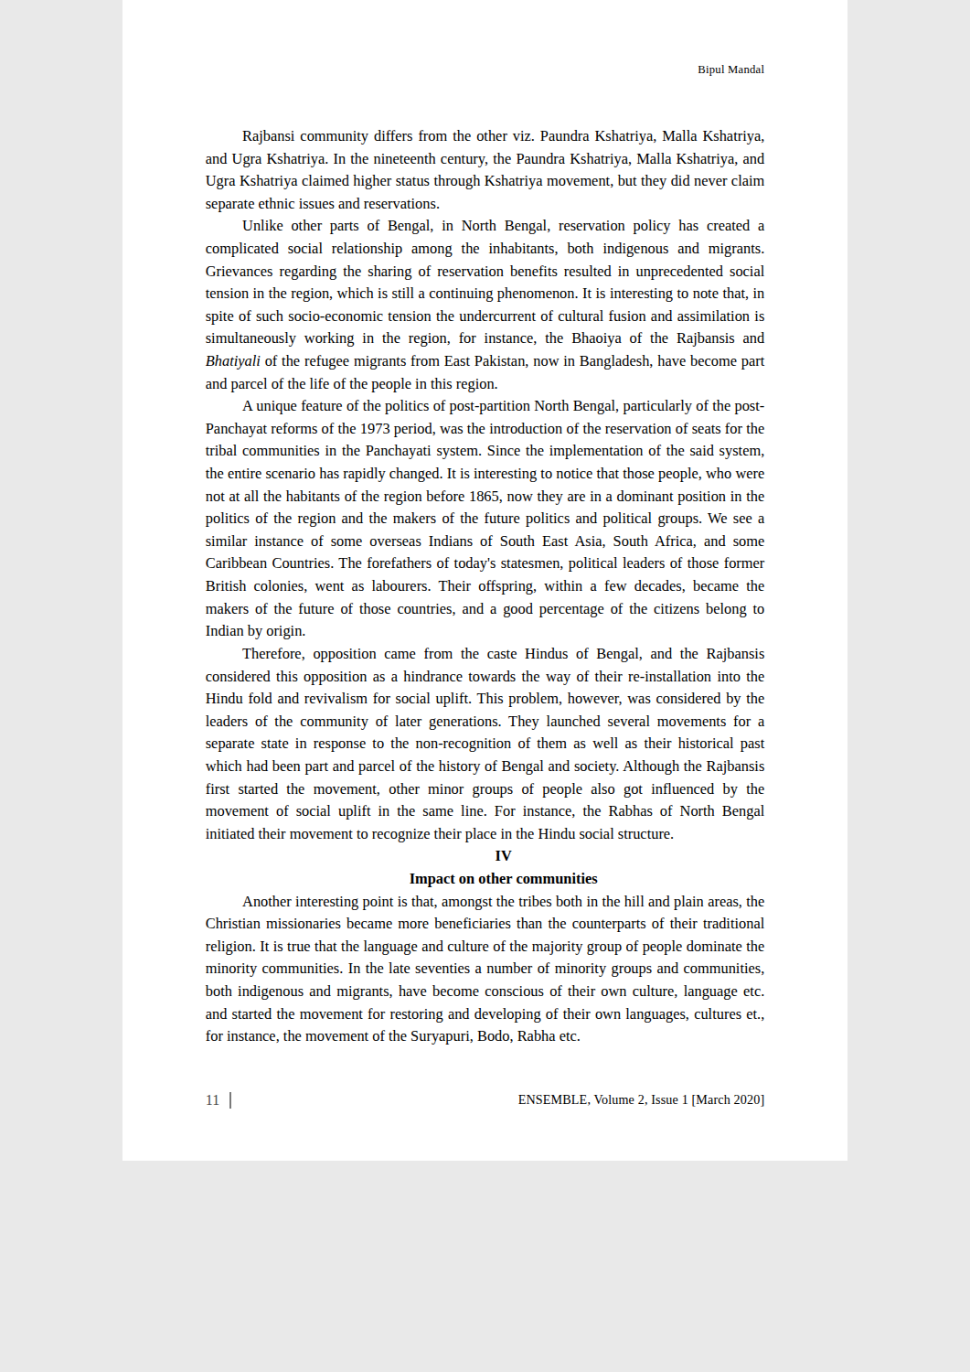Bipul Mandal
Rajbansi community differs from the other viz. Paundra Kshatriya, Malla Kshatriya, and Ugra Kshatriya. In the nineteenth century, the Paundra Kshatriya, Malla Kshatriya, and Ugra Kshatriya claimed higher status through Kshatriya movement, but they did never claim separate ethnic issues and reservations.
Unlike other parts of Bengal, in North Bengal, reservation policy has created a complicated social relationship among the inhabitants, both indigenous and migrants. Grievances regarding the sharing of reservation benefits resulted in unprecedented social tension in the region, which is still a continuing phenomenon. It is interesting to note that, in spite of such socio-economic tension the undercurrent of cultural fusion and assimilation is simultaneously working in the region, for instance, the Bhaoiya of the Rajbansis and Bhatiyali of the refugee migrants from East Pakistan, now in Bangladesh, have become part and parcel of the life of the people in this region.
A unique feature of the politics of post-partition North Bengal, particularly of the post-Panchayat reforms of the 1973 period, was the introduction of the reservation of seats for the tribal communities in the Panchayati system. Since the implementation of the said system, the entire scenario has rapidly changed. It is interesting to notice that those people, who were not at all the habitants of the region before 1865, now they are in a dominant position in the politics of the region and the makers of the future politics and political groups. We see a similar instance of some overseas Indians of South East Asia, South Africa, and some Caribbean Countries. The forefathers of today's statesmen, political leaders of those former British colonies, went as labourers. Their offspring, within a few decades, became the makers of the future of those countries, and a good percentage of the citizens belong to Indian by origin.
Therefore, opposition came from the caste Hindus of Bengal, and the Rajbansis considered this opposition as a hindrance towards the way of their re-installation into the Hindu fold and revivalism for social uplift. This problem, however, was considered by the leaders of the community of later generations. They launched several movements for a separate state in response to the non-recognition of them as well as their historical past which had been part and parcel of the history of Bengal and society. Although the Rajbansis first started the movement, other minor groups of people also got influenced by the movement of social uplift in the same line. For instance, the Rabhas of North Bengal initiated their movement to recognize their place in the Hindu social structure.
IV
Impact on other communities
Another interesting point is that, amongst the tribes both in the hill and plain areas, the Christian missionaries became more beneficiaries than the counterparts of their traditional religion. It is true that the language and culture of the majority group of people dominate the minority communities. In the late seventies a number of minority groups and communities, both indigenous and migrants, have become conscious of their own culture, language etc. and started the movement for restoring and developing of their own languages, cultures et., for instance, the movement of the Suryapuri, Bodo, Rabha etc.
11
ENSEMBLE, Volume 2, Issue 1 [March 2020]